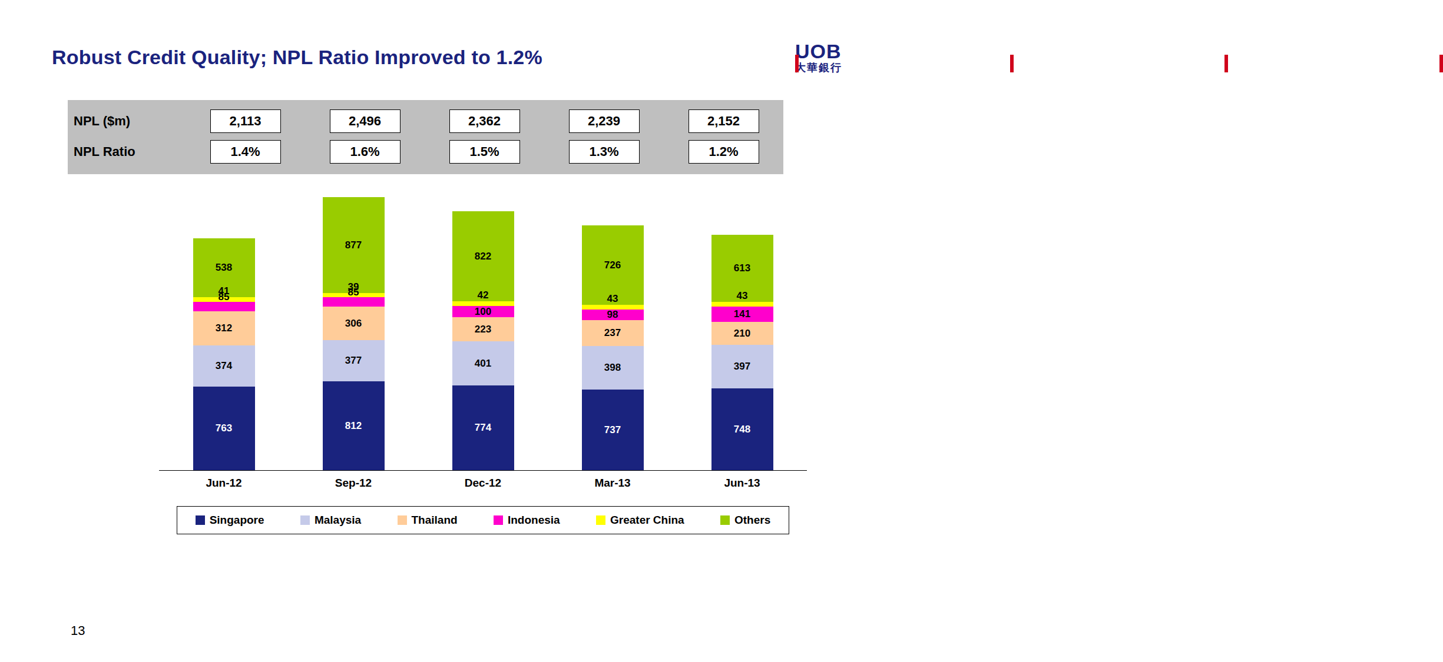Robust Credit Quality; NPL Ratio Improved to 1.2%
UOB
大華銀行
NPL ($m)
2,113
2,496
2,362
2,239
2,152
NPL Ratio
1.4%
1.6%
1.5%
1.3%
1.2%
538
41
85
312
374
763
877
39
85
306
377
812
822
42
100
223
401
774
726
43
98
237
398
737
613
43
141
210
397
748
Jun-12
Sep-12
Dec-12
Mar-13
Jun-13
Singapore
Malaysia
Thailand
Indonesia
Greater China
Others
13